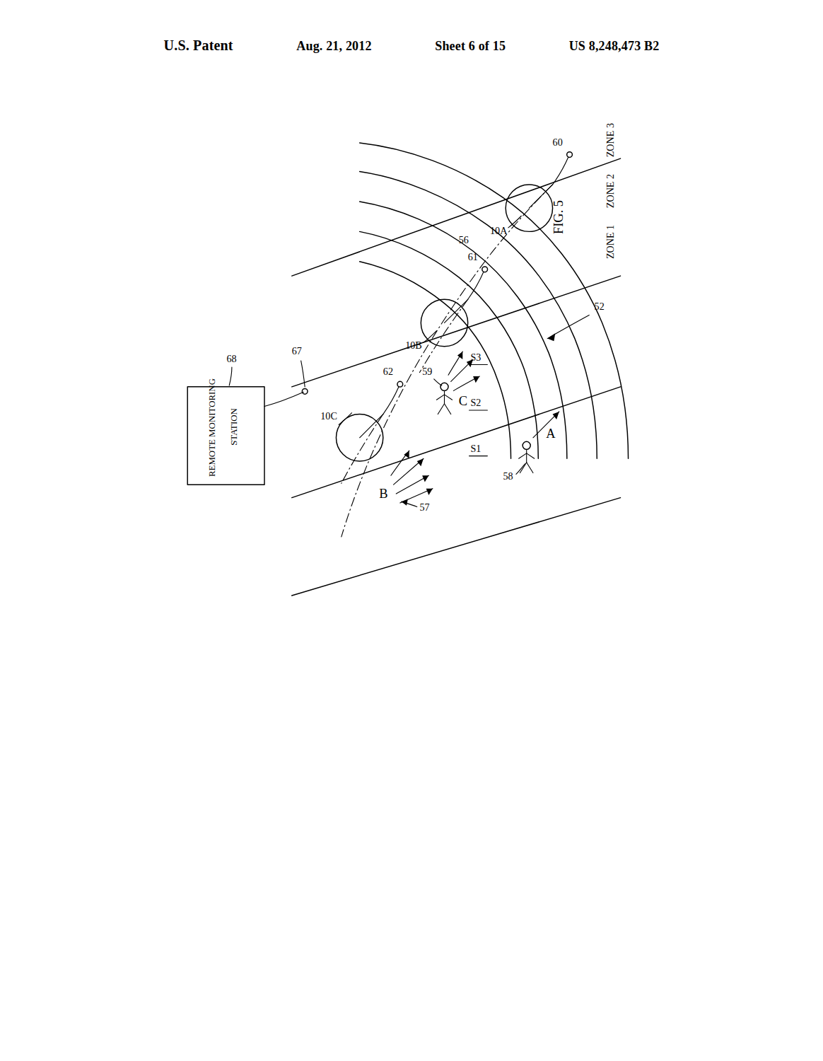U.S. Patent Aug. 21, 2012 Sheet 6 of 15 US 8,248,473 B2
Figure 5. A fan-shaped field of view divided into Zone 1, Zone 2 and Zone 3 by curved boundary lines, with radial sector lines labeled S1, S2 and S3. Three circular sensor units labeled 10A, 10B and 10C with antennas 60, 61 and 62 are positioned along the upper boundary. A remote monitoring station 68 with antenna 67 is shown at the upper left. Targets A, B and C with motion arrows 58, 57 and 59 are located within the zones. Reference numerals 52 and 56 indicate the overall field and the sensor array.
REMOTE MONITORING STATION 67 68 60 10A 61 10B 56 62 10C ZONE 3 ZONE 2 ZONE 1 S3 S2 S1 52 A 58 C 59 B 57 FIG. 5